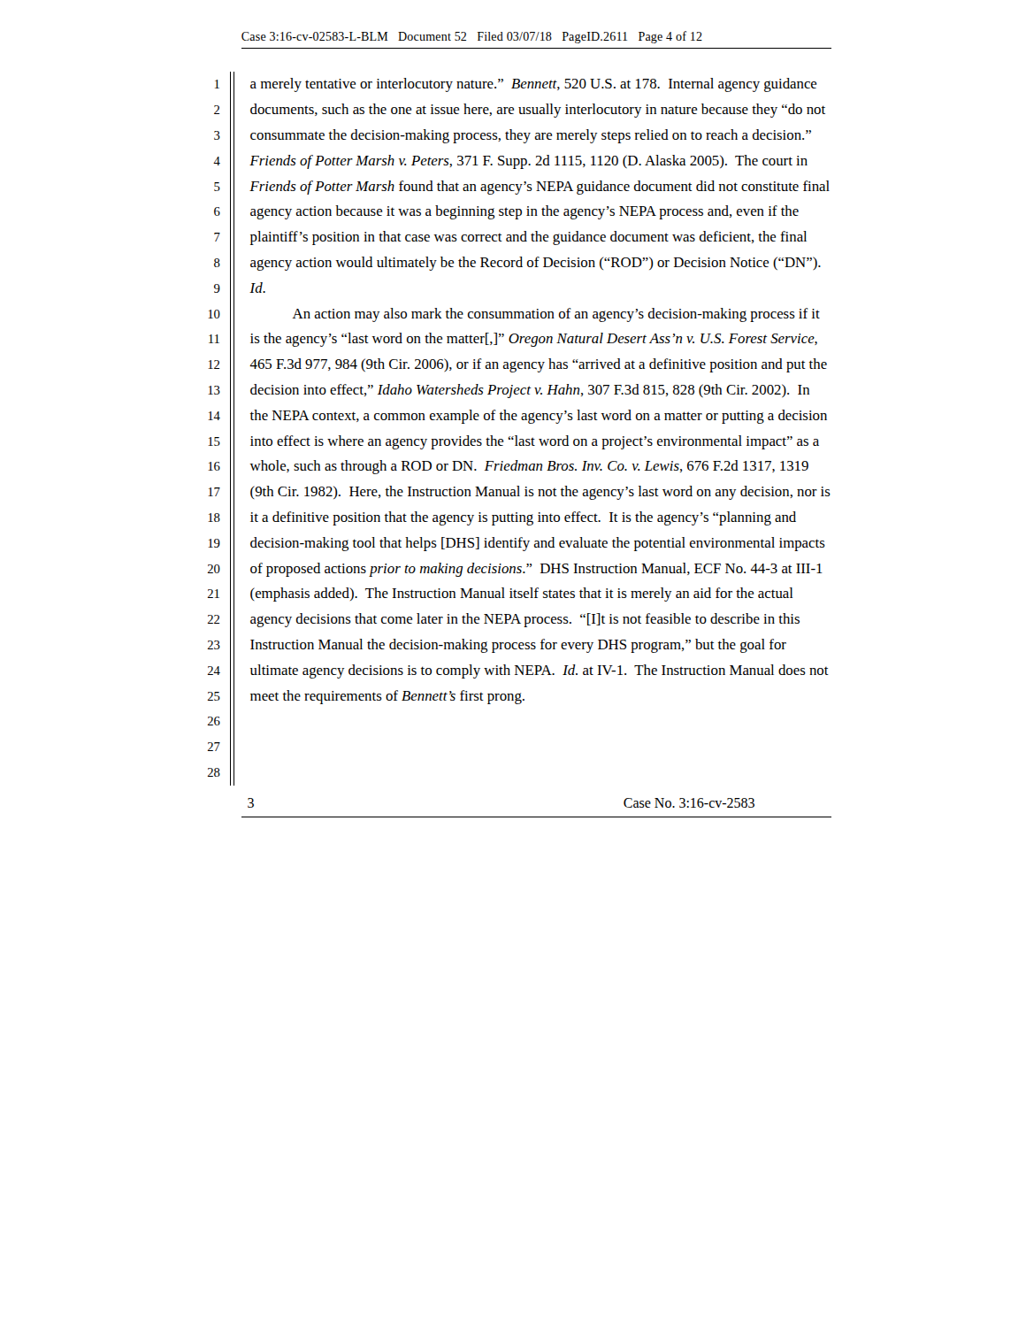Case 3:16-cv-02583-L-BLM Document 52 Filed 03/07/18 PageID.2611 Page 4 of 12
1
2
3
4
5
6
7
8
9
10
11
12
13
14
15
16
17
18
19
20
21
22
23
24
25
26
27
28
a merely tentative or interlocutory nature.” Bennett, 520 U.S. at 178. Internal agency guidance documents, such as the one at issue here, are usually interlocutory in nature because they “do not consummate the decision-making process, they are merely steps relied on to reach a decision.” Friends of Potter Marsh v. Peters, 371 F. Supp. 2d 1115, 1120 (D. Alaska 2005). The court in Friends of Potter Marsh found that an agency’s NEPA guidance document did not constitute final agency action because it was a beginning step in the agency’s NEPA process and, even if the plaintiff’s position in that case was correct and the guidance document was deficient, the final agency action would ultimately be the Record of Decision (“ROD”) or Decision Notice (“DN”). Id.
An action may also mark the consummation of an agency’s decision-making process if it is the agency’s “last word on the matter[,]” Oregon Natural Desert Ass’n v. U.S. Forest Service, 465 F.3d 977, 984 (9th Cir. 2006), or if an agency has “arrived at a definitive position and put the decision into effect,” Idaho Watersheds Project v. Hahn, 307 F.3d 815, 828 (9th Cir. 2002). In the NEPA context, a common example of the agency’s last word on a matter or putting a decision into effect is where an agency provides the “last word on a project’s environmental impact” as a whole, such as through a ROD or DN. Friedman Bros. Inv. Co. v. Lewis, 676 F.2d 1317, 1319 (9th Cir. 1982). Here, the Instruction Manual is not the agency’s last word on any decision, nor is it a definitive position that the agency is putting into effect. It is the agency’s “planning and decision-making tool that helps [DHS] identify and evaluate the potential environmental impacts of proposed actions prior to making decisions.” DHS Instruction Manual, ECF No. 44-3 at III-1 (emphasis added). The Instruction Manual itself states that it is merely an aid for the actual agency decisions that come later in the NEPA process. “[I]t is not feasible to describe in this Instruction Manual the decision-making process for every DHS program,” but the goal for ultimate agency decisions is to comply with NEPA. Id. at IV-1. The Instruction Manual does not meet the requirements of Bennett’s first prong.
3
Case No. 3:16-cv-2583